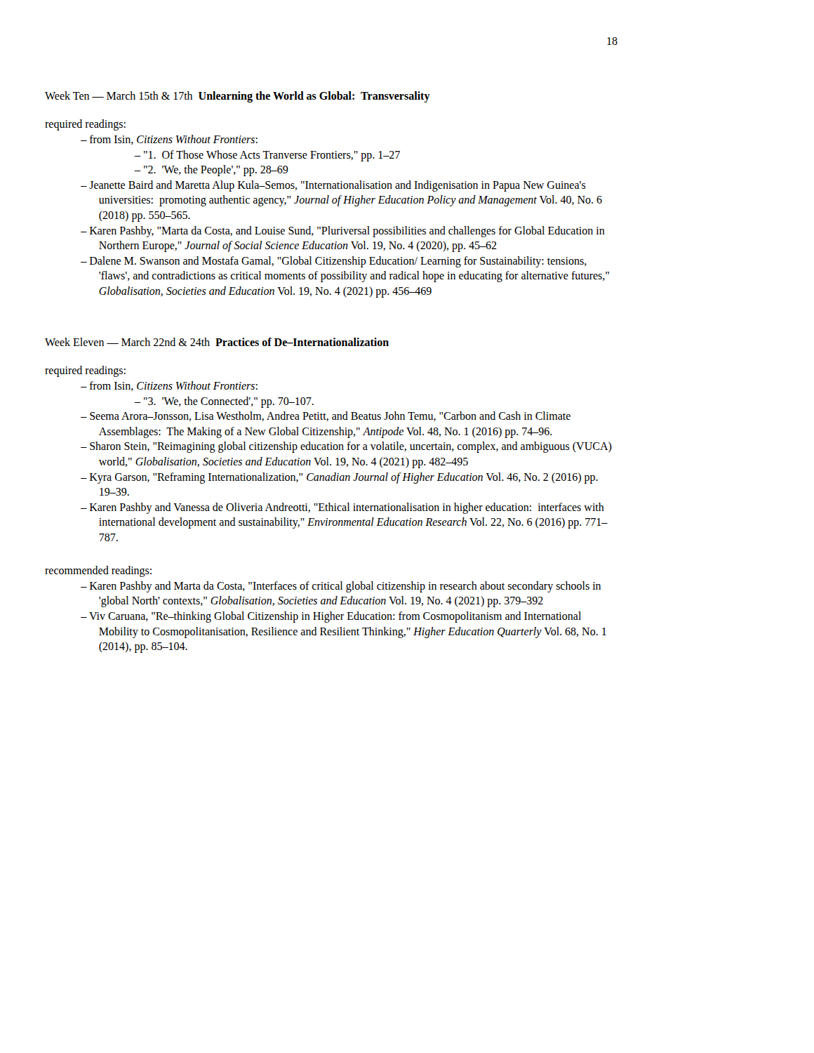18
Week Ten — March 15th & 17th Unlearning the World as Global: Transversality
required readings:
– from Isin, Citizens Without Frontiers:
– "1. Of Those Whose Acts Tranverse Frontiers," pp. 1–27
– "2. 'We, the People'," pp. 28–69
– Jeanette Baird and Maretta Alup Kula–Semos, "Internationalisation and Indigenisation in Papua New Guinea's universities: promoting authentic agency," Journal of Higher Education Policy and Management Vol. 40, No. 6 (2018) pp. 550–565.
– Karen Pashby, "Marta da Costa, and Louise Sund, "Pluriversal possibilities and challenges for Global Education in Northern Europe," Journal of Social Science Education Vol. 19, No. 4 (2020), pp. 45–62
– Dalene M. Swanson and Mostafa Gamal, "Global Citizenship Education/ Learning for Sustainability: tensions, 'flaws', and contradictions as critical moments of possibility and radical hope in educating for alternative futures," Globalisation, Societies and Education Vol. 19, No. 4 (2021) pp. 456–469
Week Eleven — March 22nd & 24th Practices of De–Internationalization
required readings:
– from Isin, Citizens Without Frontiers:
– "3. 'We, the Connected'," pp. 70–107.
– Seema Arora–Jonsson, Lisa Westholm, Andrea Petitt, and Beatus John Temu, "Carbon and Cash in Climate Assemblages: The Making of a New Global Citizenship," Antipode Vol. 48, No. 1 (2016) pp. 74–96.
– Sharon Stein, "Reimagining global citizenship education for a volatile, uncertain, complex, and ambiguous (VUCA) world," Globalisation, Societies and Education Vol. 19, No. 4 (2021) pp. 482–495
– Kyra Garson, "Reframing Internationalization," Canadian Journal of Higher Education Vol. 46, No. 2 (2016) pp. 19–39.
– Karen Pashby and Vanessa de Oliveria Andreotti, "Ethical internationalisation in higher education: interfaces with international development and sustainability," Environmental Education Research Vol. 22, No. 6 (2016) pp. 771–787.
recommended readings:
– Karen Pashby and Marta da Costa, "Interfaces of critical global citizenship in research about secondary schools in 'global North' contexts," Globalisation, Societies and Education Vol. 19, No. 4 (2021) pp. 379–392
– Viv Caruana, "Re–thinking Global Citizenship in Higher Education: from Cosmopolitanism and International Mobility to Cosmopolitanisation, Resilience and Resilient Thinking," Higher Education Quarterly Vol. 68, No. 1 (2014), pp. 85–104.